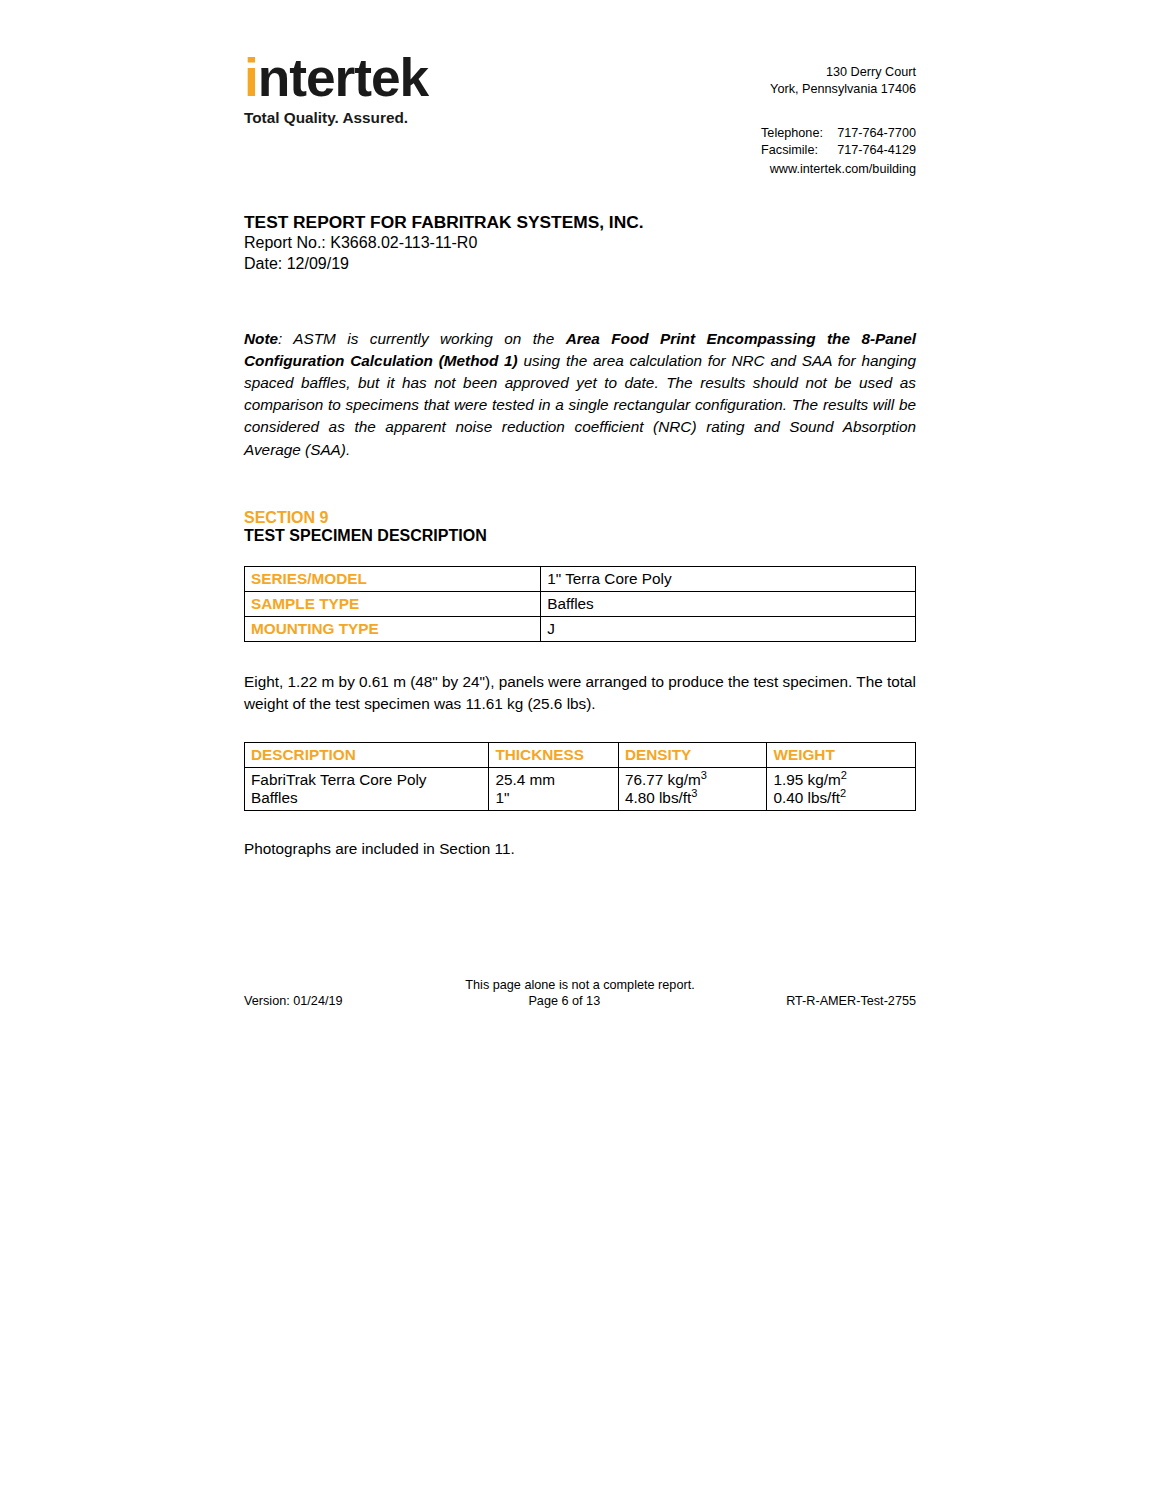intertek
Total Quality. Assured.
130 Derry Court
York, Pennsylvania 17406
Telephone: 717-764-7700
Facsimile: 717-764-4129
www.intertek.com/building
TEST REPORT FOR FABRITRAK SYSTEMS, INC.
Report No.: K3668.02-113-11-R0
Date: 12/09/19
Note: ASTM is currently working on the Area Food Print Encompassing the 8-Panel Configuration Calculation (Method 1) using the area calculation for NRC and SAA for hanging spaced baffles, but it has not been approved yet to date. The results should not be used as comparison to specimens that were tested in a single rectangular configuration. The results will be considered as the apparent noise reduction coefficient (NRC) rating and Sound Absorption Average (SAA).
SECTION 9
TEST SPECIMEN DESCRIPTION
| SERIES/MODEL | 1" Terra Core Poly |
| SAMPLE TYPE | Baffles |
| MOUNTING TYPE | J |
Eight, 1.22 m by 0.61 m (48" by 24"), panels were arranged to produce the test specimen. The total weight of the test specimen was 11.61 kg (25.6 lbs).
| DESCRIPTION | THICKNESS | DENSITY | WEIGHT |
| --- | --- | --- | --- |
| FabriTrak Terra Core Poly Baffles | 25.4 mm 1" | 76.77 kg/m 3 4.80 lbs/ft 3 | 1.95 kg/m 2 0.40 lbs/ft 2 |
Photographs are included in Section 11.
This page alone is not a complete report.
Version: 01/24/19
Page 6 of 13
RT-R-AMER-Test-2755